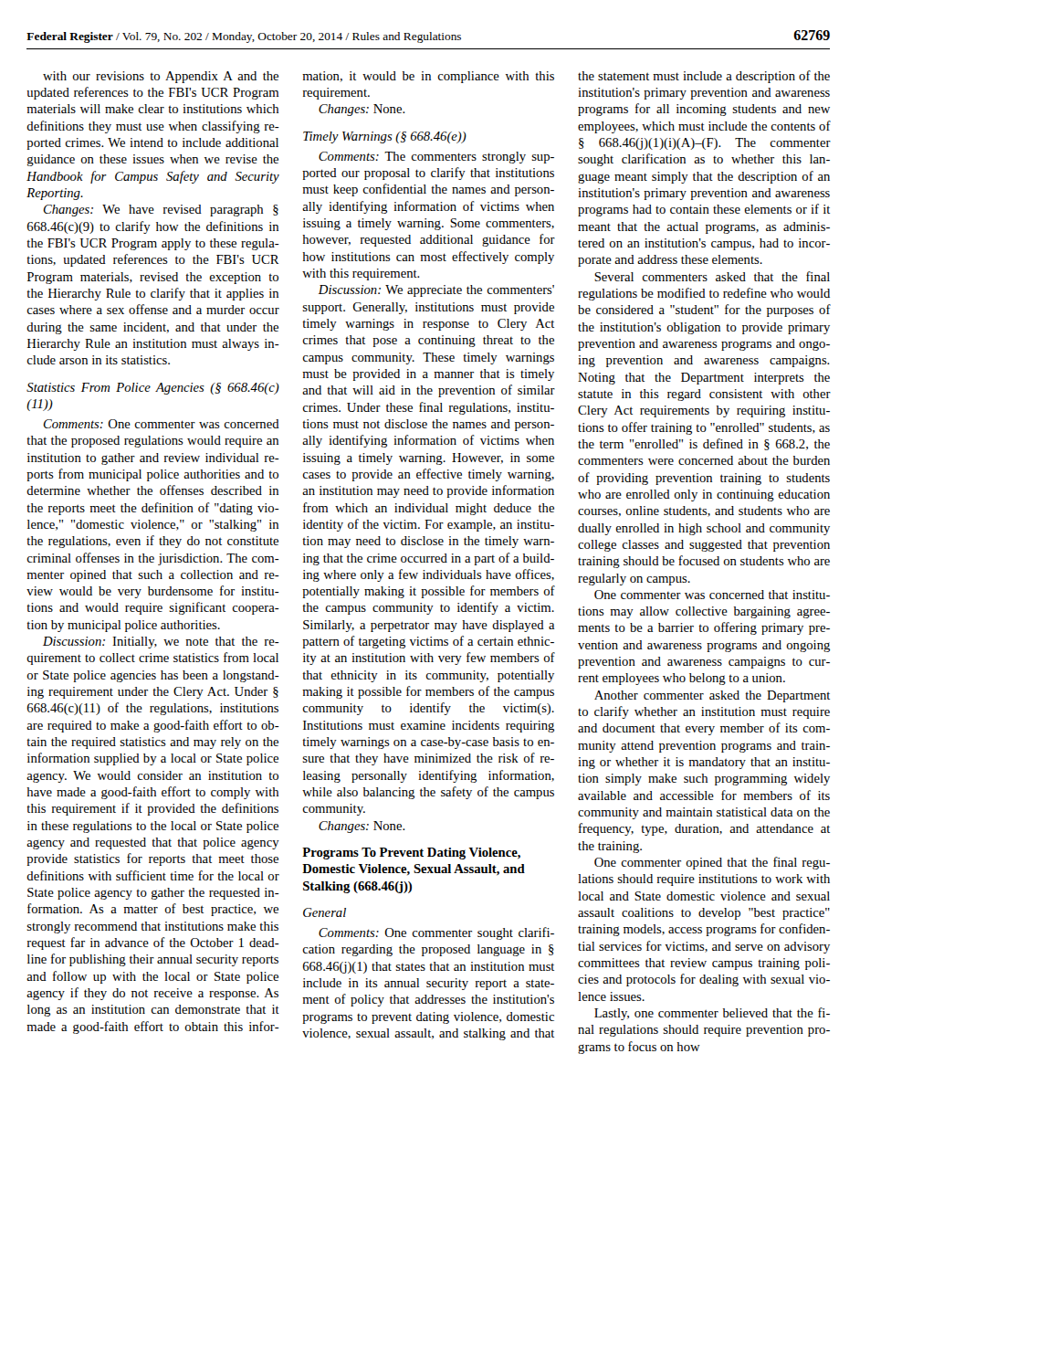Federal Register / Vol. 79, No. 202 / Monday, October 20, 2014 / Rules and Regulations
62769
with our revisions to Appendix A and the updated references to the FBI's UCR Program materials will make clear to institutions which definitions they must use when classifying reported crimes. We intend to include additional guidance on these issues when we revise the Handbook for Campus Safety and Security Reporting.
Changes: We have revised paragraph § 668.46(c)(9) to clarify how the definitions in the FBI's UCR Program apply to these regulations, updated references to the FBI's UCR Program materials, revised the exception to the Hierarchy Rule to clarify that it applies in cases where a sex offense and a murder occur during the same incident, and that under the Hierarchy Rule an institution must always include arson in its statistics.
Statistics From Police Agencies (§ 668.46(c)(11))
Comments: One commenter was concerned that the proposed regulations would require an institution to gather and review individual reports from municipal police authorities and to determine whether the offenses described in the reports meet the definition of "dating violence," "domestic violence," or "stalking" in the regulations, even if they do not constitute criminal offenses in the jurisdiction. The commenter opined that such a collection and review would be very burdensome for institutions and would require significant cooperation by municipal police authorities.
Discussion: Initially, we note that the requirement to collect crime statistics from local or State police agencies has been a longstanding requirement under the Clery Act. Under § 668.46(c)(11) of the regulations, institutions are required to make a good-faith effort to obtain the required statistics and may rely on the information supplied by a local or State police agency. We would consider an institution to have made a good-faith effort to comply with this requirement if it provided the definitions in these regulations to the local or State police agency and requested that that police agency provide statistics for reports that meet those definitions with sufficient time for the local or State police agency to gather the requested information. As a matter of best practice, we strongly recommend that institutions make this request far in advance of the October 1 deadline for publishing their annual security reports and follow up with the local or State police agency if they do not receive a response. As long as an institution can demonstrate that it made a good-faith effort to obtain this information, it would be in compliance with this requirement.
Changes: None.
Timely Warnings (§ 668.46(e))
Comments: The commenters strongly supported our proposal to clarify that institutions must keep confidential the names and personally identifying information of victims when issuing a timely warning. Some commenters, however, requested additional guidance for how institutions can most effectively comply with this requirement.
Discussion: We appreciate the commenters' support. Generally, institutions must provide timely warnings in response to Clery Act crimes that pose a continuing threat to the campus community. These timely warnings must be provided in a manner that is timely and that will aid in the prevention of similar crimes. Under these final regulations, institutions must not disclose the names and personally identifying information of victims when issuing a timely warning. However, in some cases to provide an effective timely warning, an institution may need to provide information from which an individual might deduce the identity of the victim. For example, an institution may need to disclose in the timely warning that the crime occurred in a part of a building where only a few individuals have offices, potentially making it possible for members of the campus community to identify a victim. Similarly, a perpetrator may have displayed a pattern of targeting victims of a certain ethnicity at an institution with very few members of that ethnicity in its community, potentially making it possible for members of the campus community to identify the victim(s). Institutions must examine incidents requiring timely warnings on a case-by-case basis to ensure that they have minimized the risk of releasing personally identifying information, while also balancing the safety of the campus community.
Changes: None.
Programs To Prevent Dating Violence, Domestic Violence, Sexual Assault, and Stalking (668.46(j))
General
Comments: One commenter sought clarification regarding the proposed language in § 668.46(j)(1) that states that an institution must include in its annual security report a statement of policy that addresses the institution's programs to prevent dating violence, domestic violence, sexual assault, and stalking and that the statement must include a description of the institution's primary prevention and awareness programs for all incoming students and new employees, which must include the contents of § 668.46(j)(1)(i)(A)–(F). The commenter sought clarification as to whether this language meant simply that the description of an institution's primary prevention and awareness programs had to contain these elements or if it meant that the actual programs, as administered on an institution's campus, had to incorporate and address these elements.
Several commenters asked that the final regulations be modified to redefine who would be considered a "student" for the purposes of the institution's obligation to provide primary prevention and awareness programs and ongoing prevention and awareness campaigns. Noting that the Department interprets the statute in this regard consistent with other Clery Act requirements by requiring institutions to offer training to "enrolled" students, as the term "enrolled" is defined in § 668.2, the commenters were concerned about the burden of providing prevention training to students who are enrolled only in continuing education courses, online students, and students who are dually enrolled in high school and community college classes and suggested that prevention training should be focused on students who are regularly on campus.
One commenter was concerned that institutions may allow collective bargaining agreements to be a barrier to offering primary prevention and awareness programs and ongoing prevention and awareness campaigns to current employees who belong to a union.
Another commenter asked the Department to clarify whether an institution must require and document that every member of its community attend prevention programs and training or whether it is mandatory that an institution simply make such programming widely available and accessible for members of its community and maintain statistical data on the frequency, type, duration, and attendance at the training.
One commenter opined that the final regulations should require institutions to work with local and State domestic violence and sexual assault coalitions to develop "best practice" training models, access programs for confidential services for victims, and serve on advisory committees that review campus training policies and protocols for dealing with sexual violence issues.
Lastly, one commenter believed that the final regulations should require prevention programs to focus on how